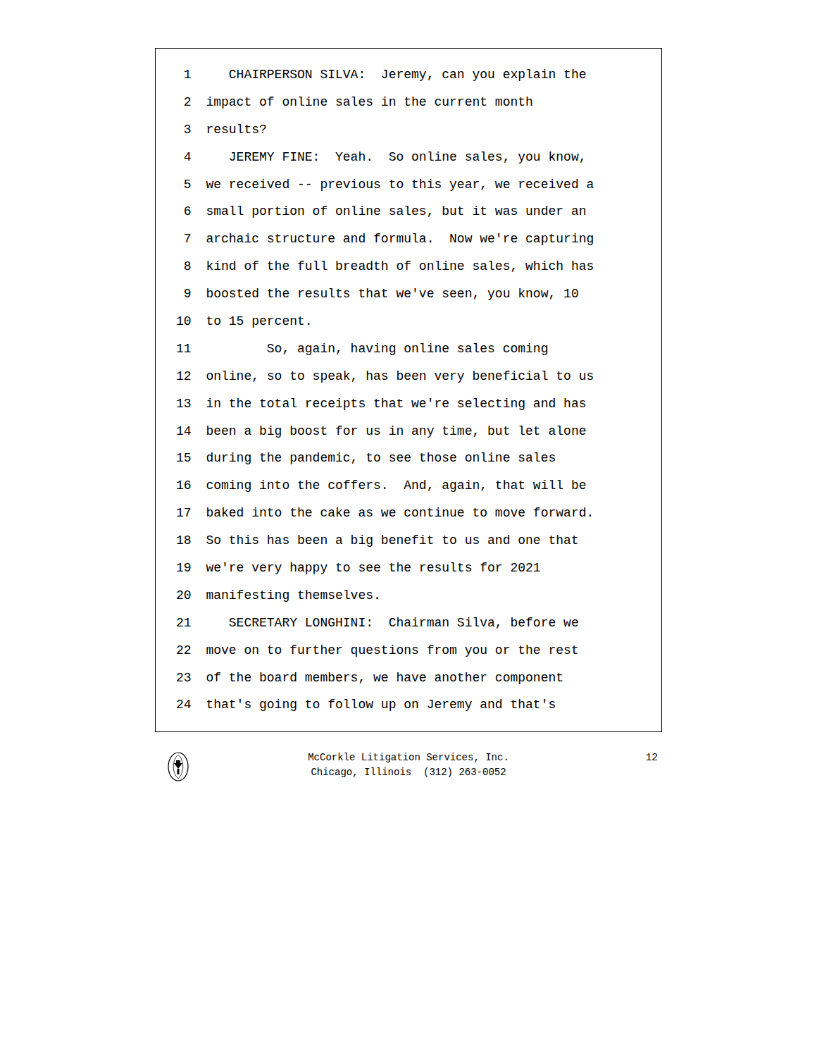| 1 | CHAIRPERSON SILVA: Jeremy, can you explain the |
| 2 | impact of online sales in the current month |
| 3 | results? |
| 4 | JEREMY FINE: Yeah. So online sales, you know, |
| 5 | we received -- previous to this year, we received a |
| 6 | small portion of online sales, but it was under an |
| 7 | archaic structure and formula. Now we're capturing |
| 8 | kind of the full breadth of online sales, which has |
| 9 | boosted the results that we've seen, you know, 10 |
| 10 | to 15 percent. |
| 11 | So, again, having online sales coming |
| 12 | online, so to speak, has been very beneficial to us |
| 13 | in the total receipts that we're selecting and has |
| 14 | been a big boost for us in any time, but let alone |
| 15 | during the pandemic, to see those online sales |
| 16 | coming into the coffers. And, again, that will be |
| 17 | baked into the cake as we continue to move forward. |
| 18 | So this has been a big benefit to us and one that |
| 19 | we're very happy to see the results for 2021 |
| 20 | manifesting themselves. |
| 21 | SECRETARY LONGHINI: Chairman Silva, before we |
| 22 | move on to further questions from you or the rest |
| 23 | of the board members, we have another component |
| 24 | that's going to follow up on Jeremy and that's |
McCorkle Litigation Services, Inc.
Chicago, Illinois (312) 263-0052
12